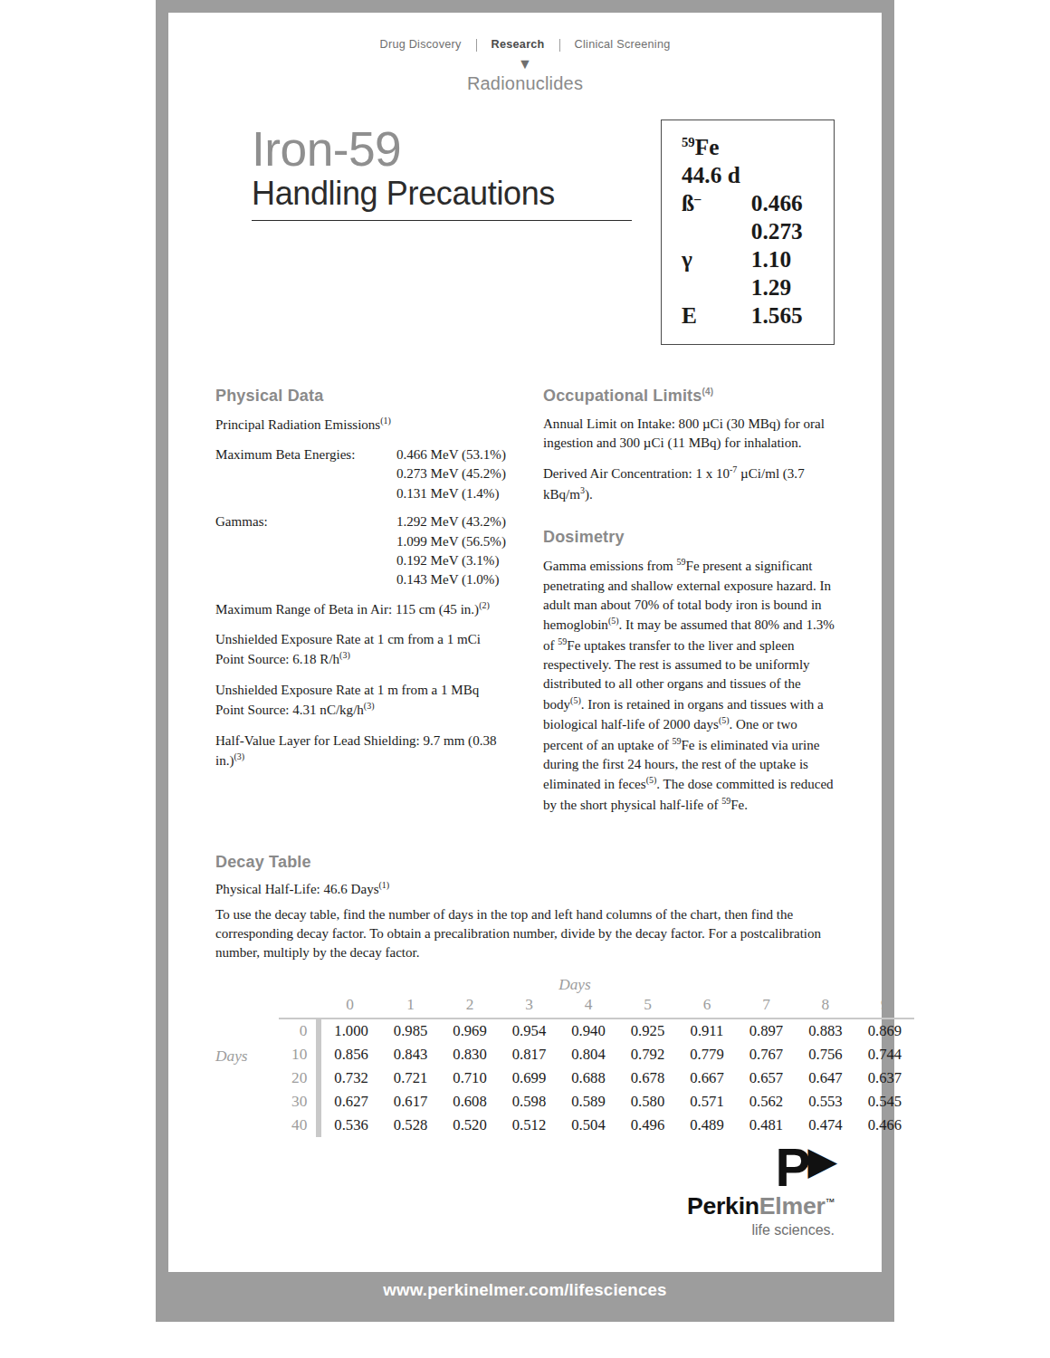Drug Discovery Research Clinical Screening
▼
Radionuclides
Iron-59
Handling Precautions
| 59 Fe | |
| 44.6 d | |
| ß – | 0.466 |
| | 0.273 |
| γ | 1.10 |
| | 1.29 |
| E | 1.565 |
Physical Data
Principal Radiation Emissions(1)
Maximum Beta Energies:
0.466 MeV (53.1%)
0.273 MeV (45.2%)
0.131 MeV (1.4%)
Gammas:
1.292 MeV (43.2%)
1.099 MeV (56.5%)
0.192 MeV (3.1%)
0.143 MeV (1.0%)
Maximum Range of Beta in Air: 115 cm (45 in.)(2)
Unshielded Exposure Rate at 1 cm from a 1 mCi Point Source: 6.18 R/h(3)
Unshielded Exposure Rate at 1 m from a 1 MBq Point Source: 4.31 nC/kg/h(3)
Half-Value Layer for Lead Shielding: 9.7 mm (0.38 in.)(3)
Occupational Limits(4)
Annual Limit on Intake: 800 µCi (30 MBq) for oral ingestion and 300 µCi (11 MBq) for inhalation.
Derived Air Concentration: 1 x 10-7 µCi/ml (3.7 kBq/m3).
Dosimetry
Gamma emissions from 59Fe present a significant penetrating and shallow external exposure hazard. In adult man about 70% of total body iron is bound in hemoglobin(5). It may be assumed that 80% and 1.3% of 59Fe uptakes transfer to the liver and spleen respectively. The rest is assumed to be uniformly distributed to all other organs and tissues of the body(5). Iron is retained in organs and tissues with a biological half-life of 2000 days(5). One or two percent of an uptake of 59Fe is eliminated via urine during the first 24 hours, the rest of the uptake is eliminated in feces(5). The dose committed is reduced by the short physical half-life of 59Fe.
Decay Table
Physical Half-Life: 46.6 Days(1)
To use the decay table, find the number of days in the top and left hand columns of the chart, then find the corresponding decay factor. To obtain a precalibration number, divide by the decay factor. For a postcalibration number, multiply by the decay factor.
Days
Days
| | 0 | 1 | 2 | 3 | 4 | 5 | 6 | 7 | 8 | 9 |
| --- | --- | --- | --- | --- | --- | --- | --- | --- | --- | --- |
| 0 | 1.000 | 0.985 | 0.969 | 0.954 | 0.940 | 0.925 | 0.911 | 0.897 | 0.883 | 0.869 |
| 10 | 0.856 | 0.843 | 0.830 | 0.817 | 0.804 | 0.792 | 0.779 | 0.767 | 0.756 | 0.744 |
| 20 | 0.732 | 0.721 | 0.710 | 0.699 | 0.688 | 0.678 | 0.667 | 0.657 | 0.647 | 0.637 |
| 30 | 0.627 | 0.617 | 0.608 | 0.598 | 0.589 | 0.580 | 0.571 | 0.562 | 0.553 | 0.545 |
| 40 | 0.536 | 0.528 | 0.520 | 0.512 | 0.504 | 0.496 | 0.489 | 0.481 | 0.474 | 0.466 |
P▶
PerkinElmer™
life sciences.
www.perkinelmer.com/lifesciences